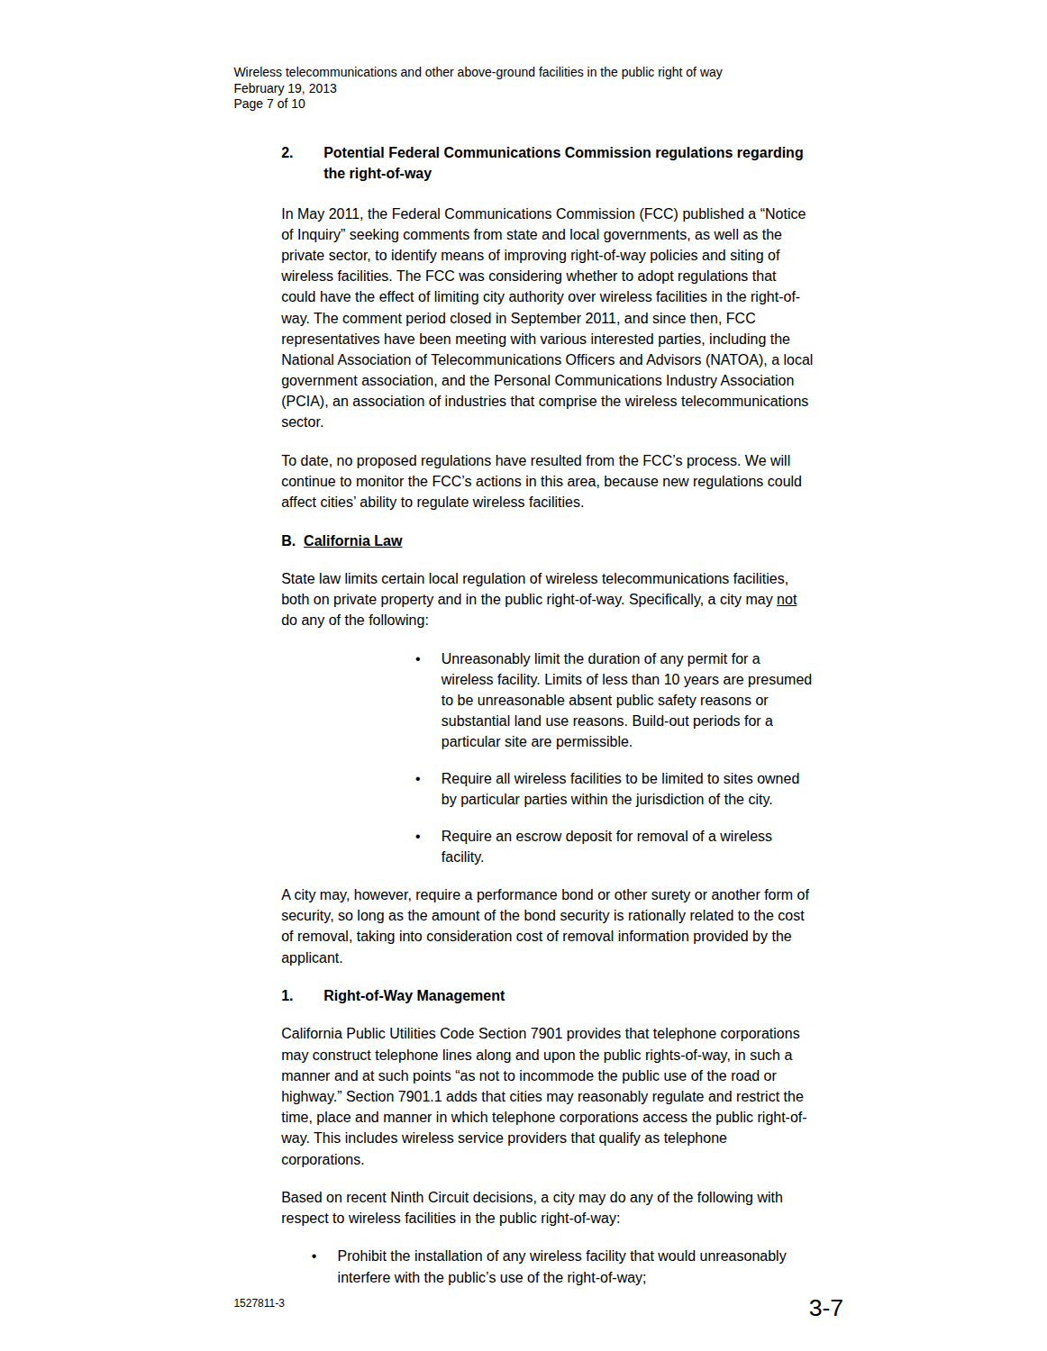Wireless telecommunications and other above-ground facilities in the public right of way
February 19, 2013
Page 7 of 10
2. Potential Federal Communications Commission regulations regarding the right-of-way
In May 2011, the Federal Communications Commission (FCC) published a “Notice of Inquiry” seeking comments from state and local governments, as well as the private sector, to identify means of improving right-of-way policies and siting of wireless facilities. The FCC was considering whether to adopt regulations that could have the effect of limiting city authority over wireless facilities in the right-of-way. The comment period closed in September 2011, and since then, FCC representatives have been meeting with various interested parties, including the National Association of Telecommunications Officers and Advisors (NATOA), a local government association, and the Personal Communications Industry Association (PCIA), an association of industries that comprise the wireless telecommunications sector.
To date, no proposed regulations have resulted from the FCC’s process. We will continue to monitor the FCC’s actions in this area, because new regulations could affect cities’ ability to regulate wireless facilities.
B. California Law
State law limits certain local regulation of wireless telecommunications facilities, both on private property and in the public right-of-way. Specifically, a city may not do any of the following:
Unreasonably limit the duration of any permit for a wireless facility. Limits of less than 10 years are presumed to be unreasonable absent public safety reasons or substantial land use reasons. Build-out periods for a particular site are permissible.
Require all wireless facilities to be limited to sites owned by particular parties within the jurisdiction of the city.
Require an escrow deposit for removal of a wireless facility.
A city may, however, require a performance bond or other surety or another form of security, so long as the amount of the bond security is rationally related to the cost of removal, taking into consideration cost of removal information provided by the applicant.
1. Right-of-Way Management
California Public Utilities Code Section 7901 provides that telephone corporations may construct telephone lines along and upon the public rights-of-way, in such a manner and at such points “as not to incommode the public use of the road or highway.” Section 7901.1 adds that cities may reasonably regulate and restrict the time, place and manner in which telephone corporations access the public right-of-way. This includes wireless service providers that qualify as telephone corporations.
Based on recent Ninth Circuit decisions, a city may do any of the following with respect to wireless facilities in the public right-of-way:
Prohibit the installation of any wireless facility that would unreasonably interfere with the public’s use of the right-of-way;
1527811-3
3-7